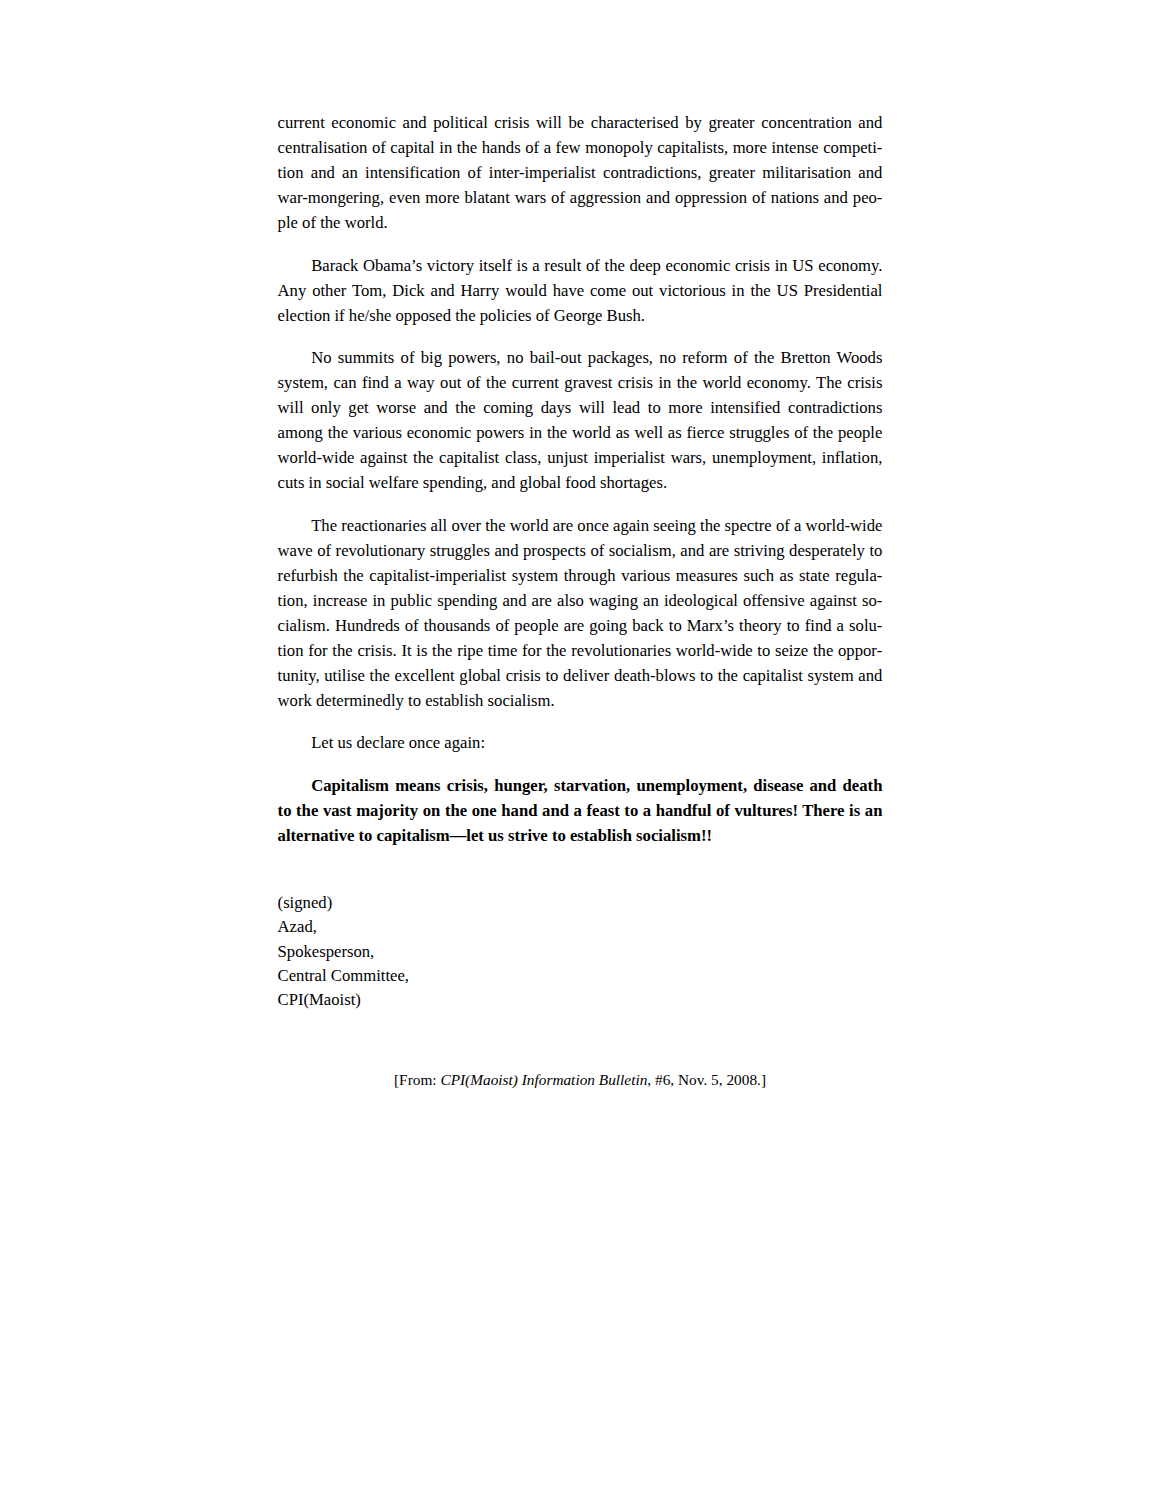current economic and political crisis will be characterised by greater concentration and centralisation of capital in the hands of a few monopoly capitalists, more intense competition and an intensification of inter-imperialist contradictions, greater militarisation and war-mongering, even more blatant wars of aggression and oppression of nations and people of the world.
Barack Obama’s victory itself is a result of the deep economic crisis in US economy. Any other Tom, Dick and Harry would have come out victorious in the US Presidential election if he/she opposed the policies of George Bush.
No summits of big powers, no bail-out packages, no reform of the Bretton Woods system, can find a way out of the current gravest crisis in the world economy. The crisis will only get worse and the coming days will lead to more intensified contradictions among the various economic powers in the world as well as fierce struggles of the people world-wide against the capitalist class, unjust imperialist wars, unemployment, inflation, cuts in social welfare spending, and global food shortages.
The reactionaries all over the world are once again seeing the spectre of a world-wide wave of revolutionary struggles and prospects of socialism, and are striving desperately to refurbish the capitalist-imperialist system through various measures such as state regulation, increase in public spending and are also waging an ideological offensive against socialism. Hundreds of thousands of people are going back to Marx’s theory to find a solution for the crisis. It is the ripe time for the revolutionaries world-wide to seize the opportunity, utilise the excellent global crisis to deliver death-blows to the capitalist system and work determinedly to establish socialism.
Let us declare once again:
Capitalism means crisis, hunger, starvation, unemployment, disease and death to the vast majority on the one hand and a feast to a handful of vultures! There is an alternative to capitalism—let us strive to establish socialism!!
(signed)
Azad,
Spokesperson,
Central Committee,
CPI(Maoist)
[From: CPI(Maoist) Information Bulletin, #6, Nov. 5, 2008.]